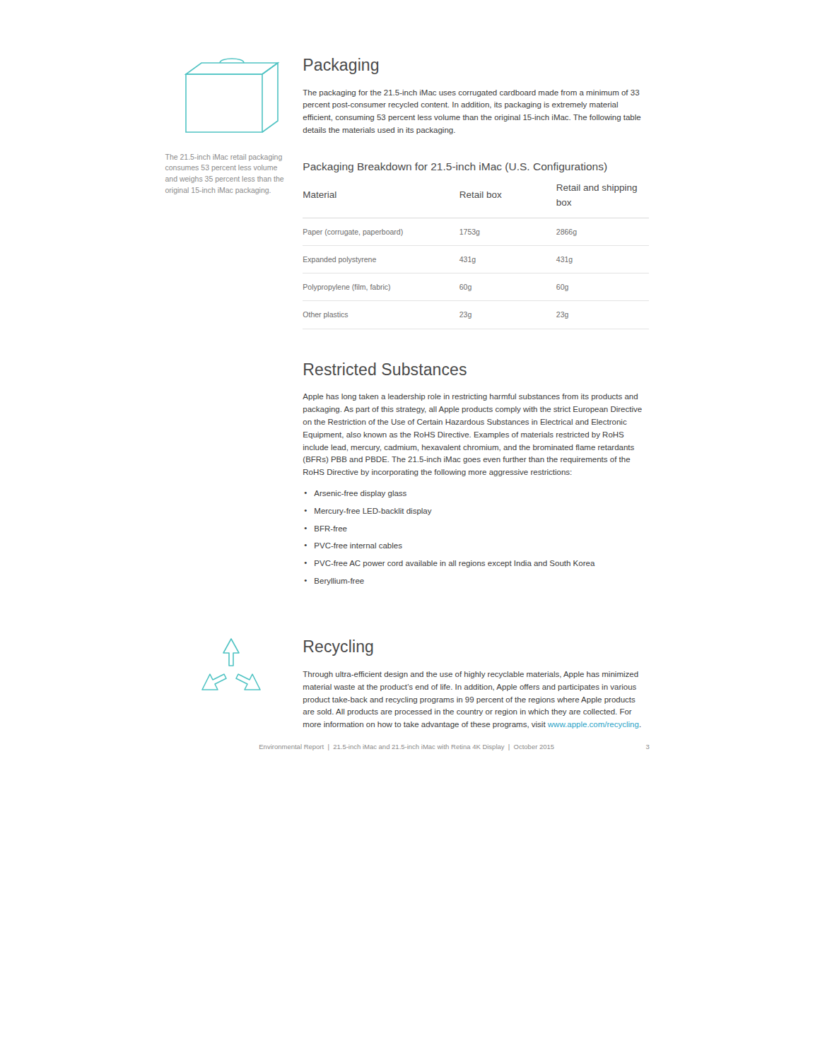The 21.5-inch iMac retail packaging consumes 53 percent less volume and weighs 35 percent less than the original 15-inch iMac packaging.
Packaging
The packaging for the 21.5-inch iMac uses corrugated cardboard made from a minimum of 33 percent post-consumer recycled content. In addition, its packaging is extremely material efficient, consuming 53 percent less volume than the original 15-inch iMac. The following table details the materials used in its packaging.
Packaging Breakdown for 21.5-inch iMac (U.S. Configurations)
| Material | Retail box | Retail and shipping box |
| --- | --- | --- |
| Paper (corrugate, paperboard) | 1753g | 2866g |
| Expanded polystyrene | 431g | 431g |
| Polypropylene (film, fabric) | 60g | 60g |
| Other plastics | 23g | 23g |
Restricted Substances
Apple has long taken a leadership role in restricting harmful substances from its products and packaging. As part of this strategy, all Apple products comply with the strict European Directive on the Restriction of the Use of Certain Hazardous Substances in Electrical and Electronic Equipment, also known as the RoHS Directive. Examples of materials restricted by RoHS include lead, mercury, cadmium, hexavalent chromium, and the brominated flame retardants (BFRs) PBB and PBDE. The 21.5-inch iMac goes even further than the requirements of the RoHS Directive by incorporating the following more aggressive restrictions:
Arsenic-free display glass
Mercury-free LED-backlit display
BFR-free
PVC-free internal cables
PVC-free AC power cord available in all regions except India and South Korea
Beryllium-free
Recycling
Through ultra-efficient design and the use of highly recyclable materials, Apple has minimized material waste at the product’s end of life. In addition, Apple offers and participates in various product take-back and recycling programs in 99 percent of the regions where Apple products are sold. All products are processed in the country or region in which they are collected. For more information on how to take advantage of these programs, visit www.apple.com/recycling.
Environmental Report | 21.5-inch iMac and 21.5-inch iMac with Retina 4K Display | October 2015 3